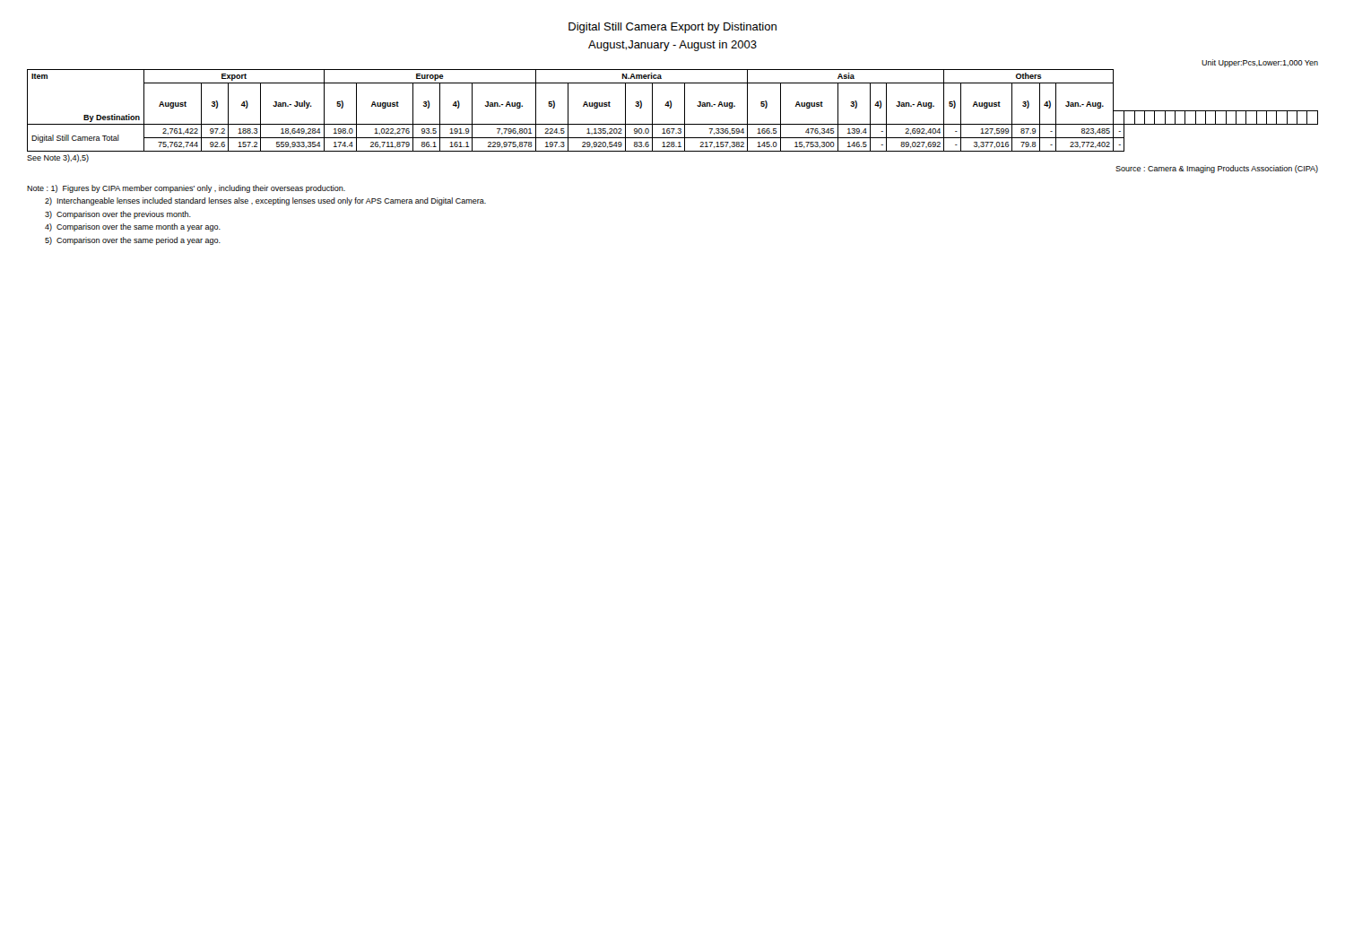Digital Still Camera Export by Distination
August,January - August in 2003
Unit Upper:Pcs,Lower:1,000 Yen
| Item By Destination | Export | Europe | N.America | Asia | Others |
| --- | --- | --- | --- | --- | --- |
| August | 3) | 4) | Jan.- July. | 5) | August | 3) | 4) | Jan.- Aug. | 5) | August | 3) | 4) | Jan.- Aug. | 5) | August | 3) | 4) | Jan.- Aug. | 5) | August | 3) | 4) | Jan.- Aug. |
| Digital Still Camera Total | 2,761,422 | 97.2 | 188.3 | 18,649,284 | 198.0 | 1,022,276 | 93.5 | 191.9 | 7,796,801 | 224.5 | 1,135,202 | 90.0 | 167.3 | 7,336,594 | 166.5 | 476,345 | 139.4 | - | 2,692,404 | - | 127,599 | 87.9 | - | 823,485 | - |
| 75,762,744 | 92.6 | 157.2 | 559,933,354 | 174.4 | 26,711,879 | 86.1 | 161.1 | 229,975,878 | 197.3 | 29,920,549 | 83.6 | 128.1 | 217,157,382 | 145.0 | 15,753,300 | 146.5 | - | 89,027,692 | - | 3,377,016 | 79.8 | - | 23,772,402 | - |
See Note 3),4),5)
Source : Camera & Imaging Products Association (CIPA)
Note : 1) Figures by CIPA member companies' only , including their overseas production.
2) Interchangeable lenses included standard lenses alse , excepting lenses used only for APS Camera and Digital Camera.
3) Comparison over the previous month.
4) Comparison over the same month a year ago.
5) Comparison over the same period a year ago.